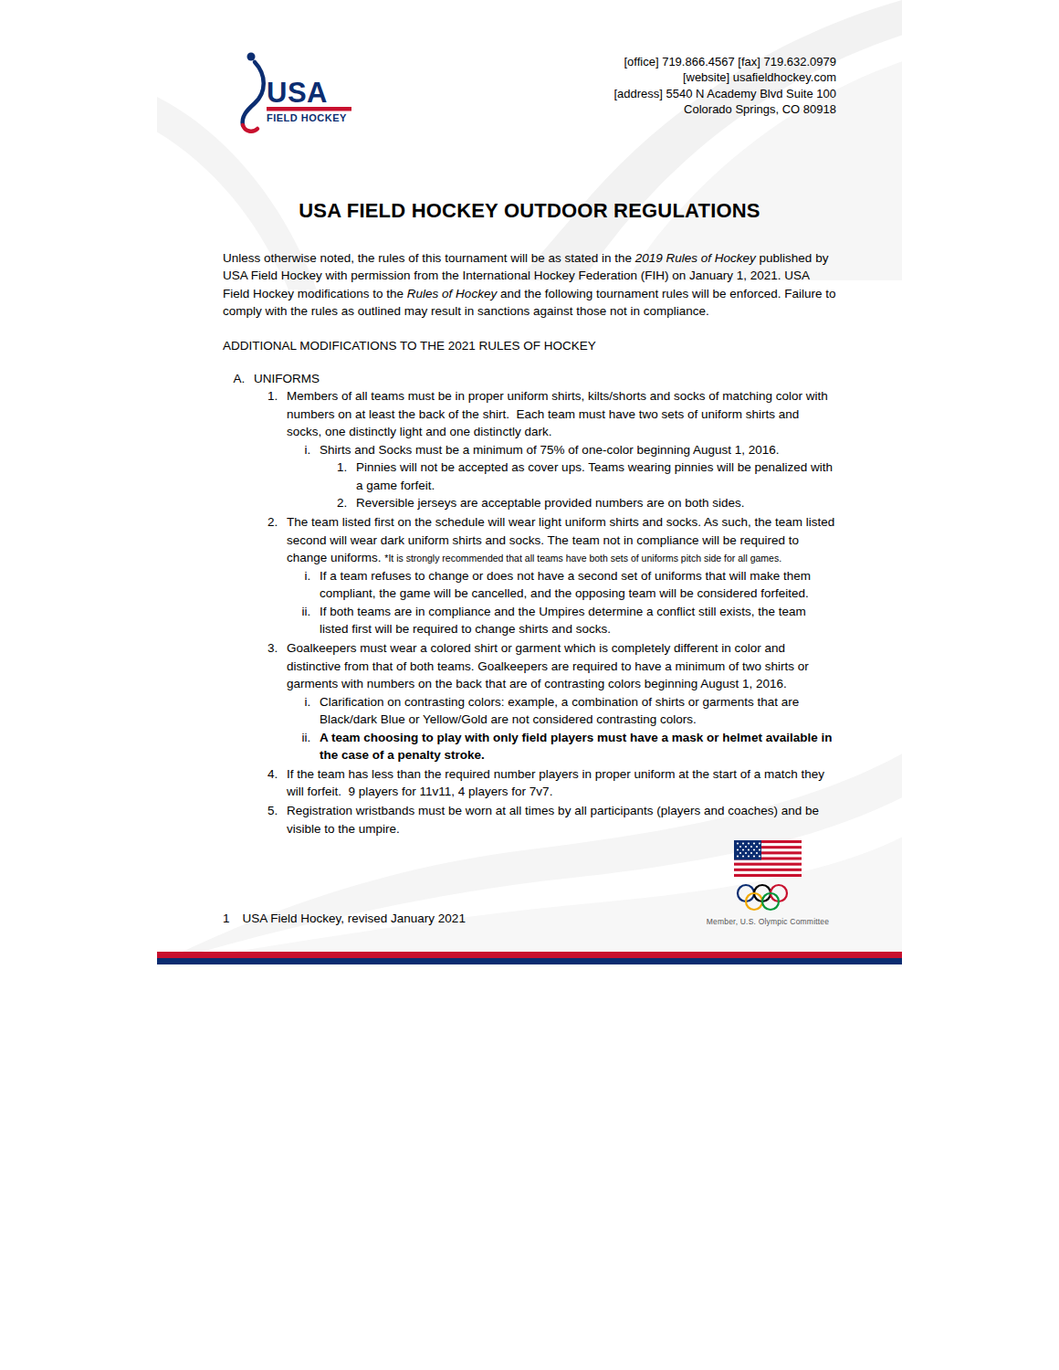USA FIELD HOCKEY
[office] 719.866.4567 [fax] 719.632.0979
[website] usafieldhockey.com
[address] 5540 N Academy Blvd Suite 100
Colorado Springs, CO 80918
USA FIELD HOCKEY OUTDOOR REGULATIONS
Unless otherwise noted, the rules of this tournament will be as stated in the 2019 Rules of Hockey published by USA Field Hockey with permission from the International Hockey Federation (FIH) on January 1, 2021. USA Field Hockey modifications to the Rules of Hockey and the following tournament rules will be enforced. Failure to comply with the rules as outlined may result in sanctions against those not in compliance.
ADDITIONAL MODIFICATIONS TO THE 2021 RULES OF HOCKEY
UNIFORMS
Members of all teams must be in proper uniform shirts, kilts/shorts and socks of matching color with numbers on at least the back of the shirt. Each team must have two sets of uniform shirts and socks, one distinctly light and one distinctly dark.
Shirts and Socks must be a minimum of 75% of one-color beginning August 1, 2016.
Pinnies will not be accepted as cover ups. Teams wearing pinnies will be penalized with a game forfeit.
Reversible jerseys are acceptable provided numbers are on both sides.
The team listed first on the schedule will wear light uniform shirts and socks. As such, the team listed second will wear dark uniform shirts and socks. The team not in compliance will be required to change uniforms. *It is strongly recommended that all teams have both sets of uniforms pitch side for all games.
If a team refuses to change or does not have a second set of uniforms that will make them compliant, the game will be cancelled, and the opposing team will be considered forfeited.
If both teams are in compliance and the Umpires determine a conflict still exists, the team listed first will be required to change shirts and socks.
Goalkeepers must wear a colored shirt or garment which is completely different in color and distinctive from that of both teams. Goalkeepers are required to have a minimum of two shirts or garments with numbers on the back that are of contrasting colors beginning August 1, 2016.
Clarification on contrasting colors: example, a combination of shirts or garments that are Black/dark Blue or Yellow/Gold are not considered contrasting colors.
A team choosing to play with only field players must have a mask or helmet available in the case of a penalty stroke.
If the team has less than the required number players in proper uniform at the start of a match they will forfeit. 9 players for 11v11, 4 players for 7v7.
Registration wristbands must be worn at all times by all participants (players and coaches) and be visible to the umpire.
1 USA Field Hockey, revised January 2021
Member, U.S. Olympic Committee